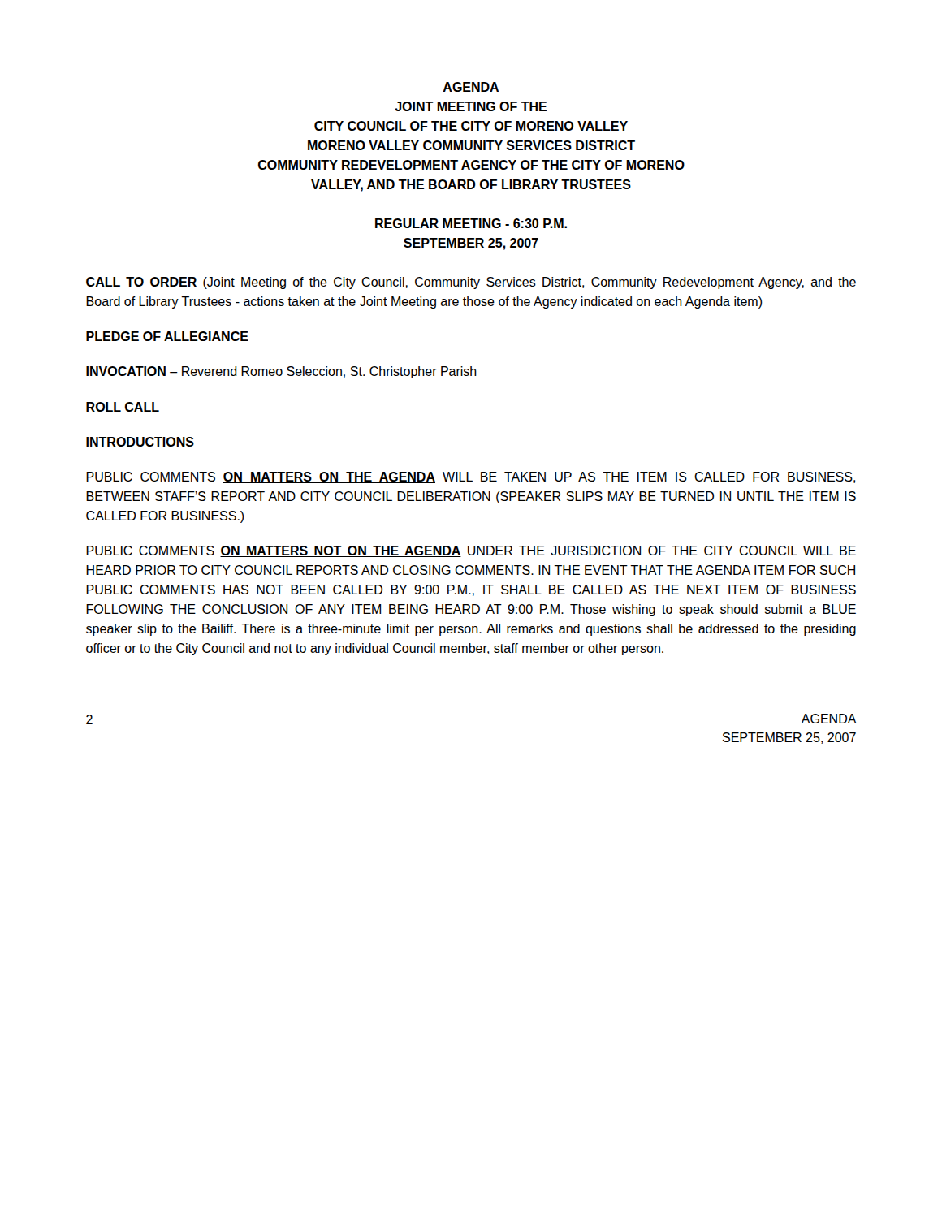AGENDA
JOINT MEETING OF THE
CITY COUNCIL OF THE CITY OF MORENO VALLEY
MORENO VALLEY COMMUNITY SERVICES DISTRICT
COMMUNITY REDEVELOPMENT AGENCY OF THE CITY OF MORENO
VALLEY, AND THE BOARD OF LIBRARY TRUSTEES
REGULAR MEETING - 6:30 P.M.
SEPTEMBER 25, 2007
CALL TO ORDER (Joint Meeting of the City Council, Community Services District, Community Redevelopment Agency, and the Board of Library Trustees - actions taken at the Joint Meeting are those of the Agency indicated on each Agenda item)
PLEDGE OF ALLEGIANCE
INVOCATION – Reverend Romeo Seleccion, St. Christopher Parish
ROLL CALL
INTRODUCTIONS
PUBLIC COMMENTS ON MATTERS ON THE AGENDA WILL BE TAKEN UP AS THE ITEM IS CALLED FOR BUSINESS, BETWEEN STAFF’S REPORT AND CITY COUNCIL DELIBERATION (SPEAKER SLIPS MAY BE TURNED IN UNTIL THE ITEM IS CALLED FOR BUSINESS.)
PUBLIC COMMENTS ON MATTERS NOT ON THE AGENDA UNDER THE JURISDICTION OF THE CITY COUNCIL WILL BE HEARD PRIOR TO CITY COUNCIL REPORTS AND CLOSING COMMENTS. IN THE EVENT THAT THE AGENDA ITEM FOR SUCH PUBLIC COMMENTS HAS NOT BEEN CALLED BY 9:00 P.M., IT SHALL BE CALLED AS THE NEXT ITEM OF BUSINESS FOLLOWING THE CONCLUSION OF ANY ITEM BEING HEARD AT 9:00 P.M. Those wishing to speak should submit a BLUE speaker slip to the Bailiff. There is a three-minute limit per person. All remarks and questions shall be addressed to the presiding officer or to the City Council and not to any individual Council member, staff member or other person.
2
AGENDA
SEPTEMBER 25, 2007